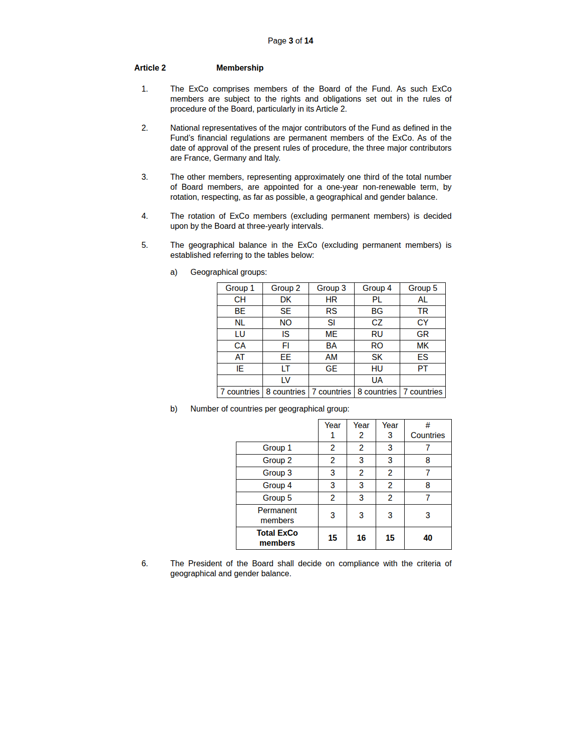Page 3 of 14
Article 2Membership
1. The ExCo comprises members of the Board of the Fund. As such ExCo members are subject to the rights and obligations set out in the rules of procedure of the Board, particularly in its Article 2.
2. National representatives of the major contributors of the Fund as defined in the Fund’s financial regulations are permanent members of the ExCo. As of the date of approval of the present rules of procedure, the three major contributors are France, Germany and Italy.
3. The other members, representing approximately one third of the total number of Board members, are appointed for a one-year non-renewable term, by rotation, respecting, as far as possible, a geographical and gender balance.
4. The rotation of ExCo members (excluding permanent members) is decided upon by the Board at three-yearly intervals.
5. The geographical balance in the ExCo (excluding permanent members) is established referring to the tables below:
a) Geographical groups:
| Group 1 | Group 2 | Group 3 | Group 4 | Group 5 |
| --- | --- | --- | --- | --- |
| CH | DK | HR | PL | AL |
| BE | SE | RS | BG | TR |
| NL | NO | SI | CZ | CY |
| LU | IS | ME | RU | GR |
| CA | FI | BA | RO | MK |
| AT | EE | AM | SK | ES |
| IE | LT | GE | HU | PT |
| | LV | | UA | |
| 7 countries | 8 countries | 7 countries | 8 countries | 7 countries |
b) Number of countries per geographical group:
| | Year 1 | Year 2 | Year 3 | # Countries |
| --- | --- | --- | --- | --- |
| Group 1 | 2 | 2 | 3 | 7 |
| Group 2 | 2 | 3 | 3 | 8 |
| Group 3 | 3 | 2 | 2 | 7 |
| Group 4 | 3 | 3 | 2 | 8 |
| Group 5 | 2 | 3 | 2 | 7 |
| Permanent members | 3 | 3 | 3 | 3 |
| Total ExCo members | 15 | 16 | 15 | 40 |
6. The President of the Board shall decide on compliance with the criteria of geographical and gender balance.